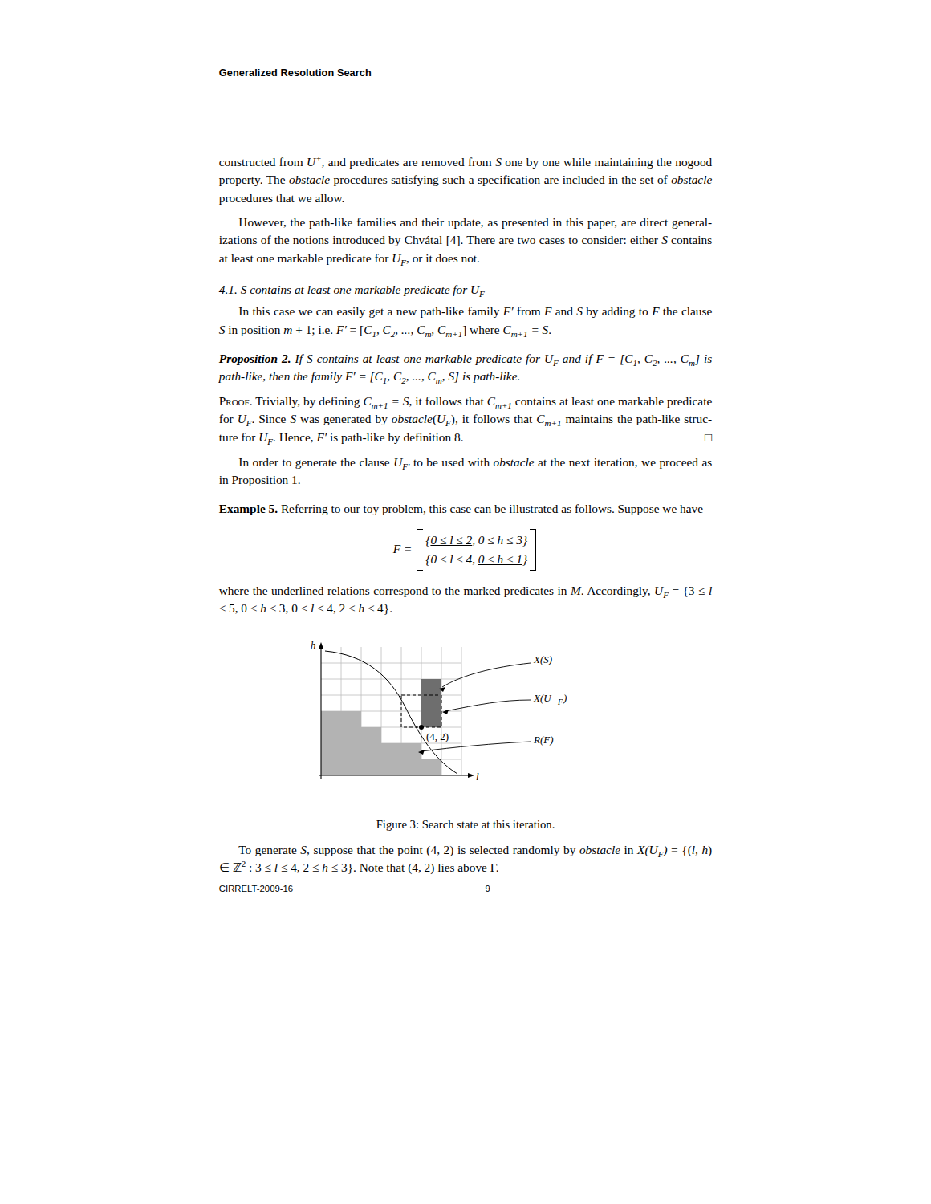Generalized Resolution Search
constructed from U+, and predicates are removed from S one by one while maintaining the nogood property. The obstacle procedures satisfying such a specification are included in the set of obstacle procedures that we allow.
However, the path-like families and their update, as presented in this paper, are direct generalizations of the notions introduced by Chvátal [4]. There are two cases to consider: either S contains at least one markable predicate for UF, or it does not.
4.1. S contains at least one markable predicate for UF
In this case we can easily get a new path-like family F′ from F and S by adding to F the clause S in position m + 1; i.e. F′ = [C1, C2, ..., Cm, Cm+1] where Cm+1 = S.
Proposition 2. If S contains at least one markable predicate for UF and if F = [C1, C2, ..., Cm] is path-like, then the family F′ = [C1, C2, ..., Cm, S] is path-like.
Proof. Trivially, by defining Cm+1 = S, it follows that Cm+1 contains at least one markable predicate for UF. Since S was generated by obstacle(UF), it follows that Cm+1 maintains the path-like structure for UF. Hence, F′ is path-like by definition 8. □
In order to generate the clause UF′ to be used with obstacle at the next iteration, we proceed as in Proposition 1.
Example 5. Referring to our toy problem, this case can be illustrated as follows. Suppose we have
F =
{0 ≤ l ≤ 2, 0 ≤ h ≤ 3}
{0 ≤ l ≤ 4, 0 ≤ h ≤ 1}
where the underlined relations correspond to the marked predicates in M. Accordingly, UF = {3 ≤ l ≤ 5, 0 ≤ h ≤ 3, 0 ≤ l ≤ 4, 2 ≤ h ≤ 4}.
h l (4, 2) X(S) X(U F ) R(F)
Figure 3: Search state at this iteration.
To generate S, suppose that the point (4, 2) is selected randomly by obstacle in X(UF) = {(l, h) ∈ ℤ2 : 3 ≤ l ≤ 4, 2 ≤ h ≤ 3}. Note that (4, 2) lies above Γ.
CIRRELT-2009-16 9